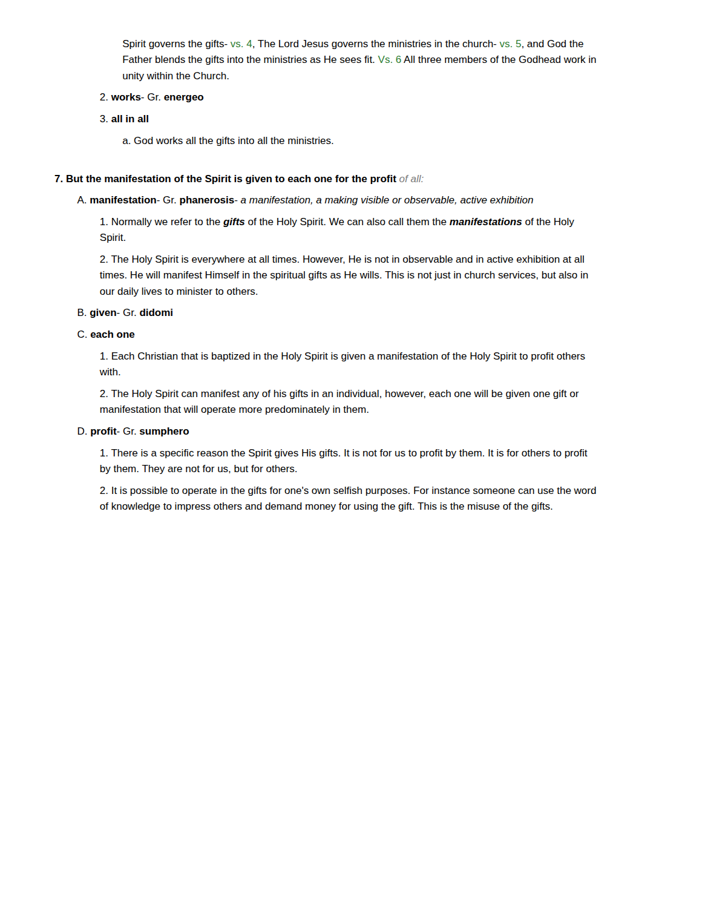Spirit governs the gifts- vs. 4, The Lord Jesus governs the ministries in the church- vs. 5, and God the Father blends the gifts into the ministries as He sees fit. Vs. 6 All three members of the Godhead work in unity within the Church.
2. works- Gr. energeo
3. all in all
a. God works all the gifts into all the ministries.
7. But the manifestation of the Spirit is given to each one for the profit of all:
A. manifestation- Gr. phanerosis- a manifestation, a making visible or observable, active exhibition
1. Normally we refer to the gifts of the Holy Spirit. We can also call them the manifestations of the Holy Spirit.
2. The Holy Spirit is everywhere at all times. However, He is not in observable and in active exhibition at all times. He will manifest Himself in the spiritual gifts as He wills. This is not just in church services, but also in our daily lives to minister to others.
B. given- Gr. didomi
C. each one
1. Each Christian that is baptized in the Holy Spirit is given a manifestation of the Holy Spirit to profit others with.
2. The Holy Spirit can manifest any of his gifts in an individual, however, each one will be given one gift or manifestation that will operate more predominately in them.
D. profit- Gr. sumphero
1. There is a specific reason the Spirit gives His gifts. It is not for us to profit by them. It is for others to profit by them. They are not for us, but for others.
2. It is possible to operate in the gifts for one's own selfish purposes. For instance someone can use the word of knowledge to impress others and demand money for using the gift. This is the misuse of the gifts.